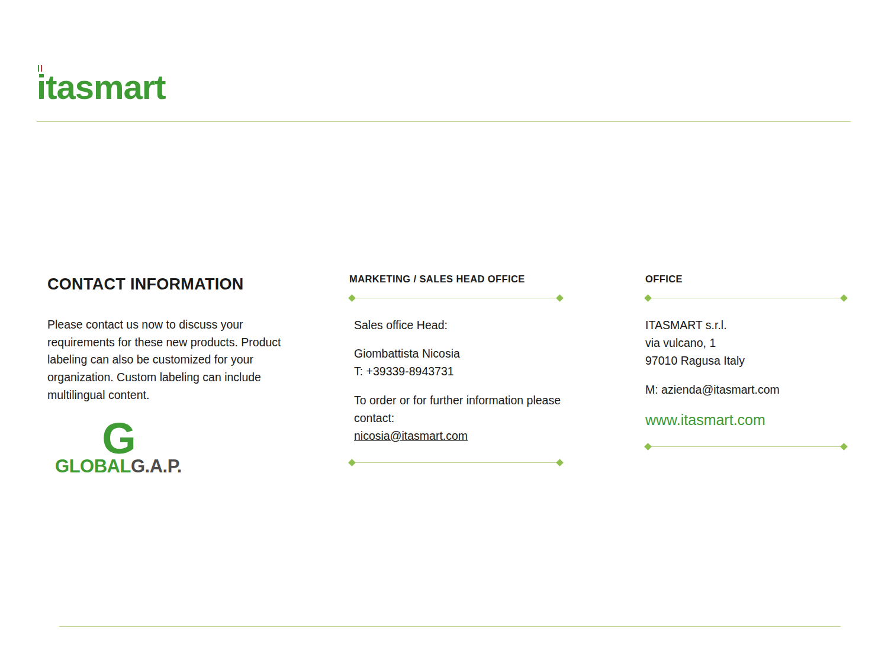itasmart
CONTACT INFORMATION
Please contact us now to discuss your requirements for these new products. Product labeling can also be customized for your organization. Custom labeling can include multilingual content.
G GLOBAL G.A.P.
MARKETING / SALES HEAD OFFICE
Sales office Head: Giombattista Nicosia
T: +39339-8943731 To order or for further information please contact:
nicosia@itasmart.com
OFFICE
ITASMART s.r.l.
via vulcano, 1
97010 Ragusa Italy M: azienda@itasmart.com
www.itasmart.com